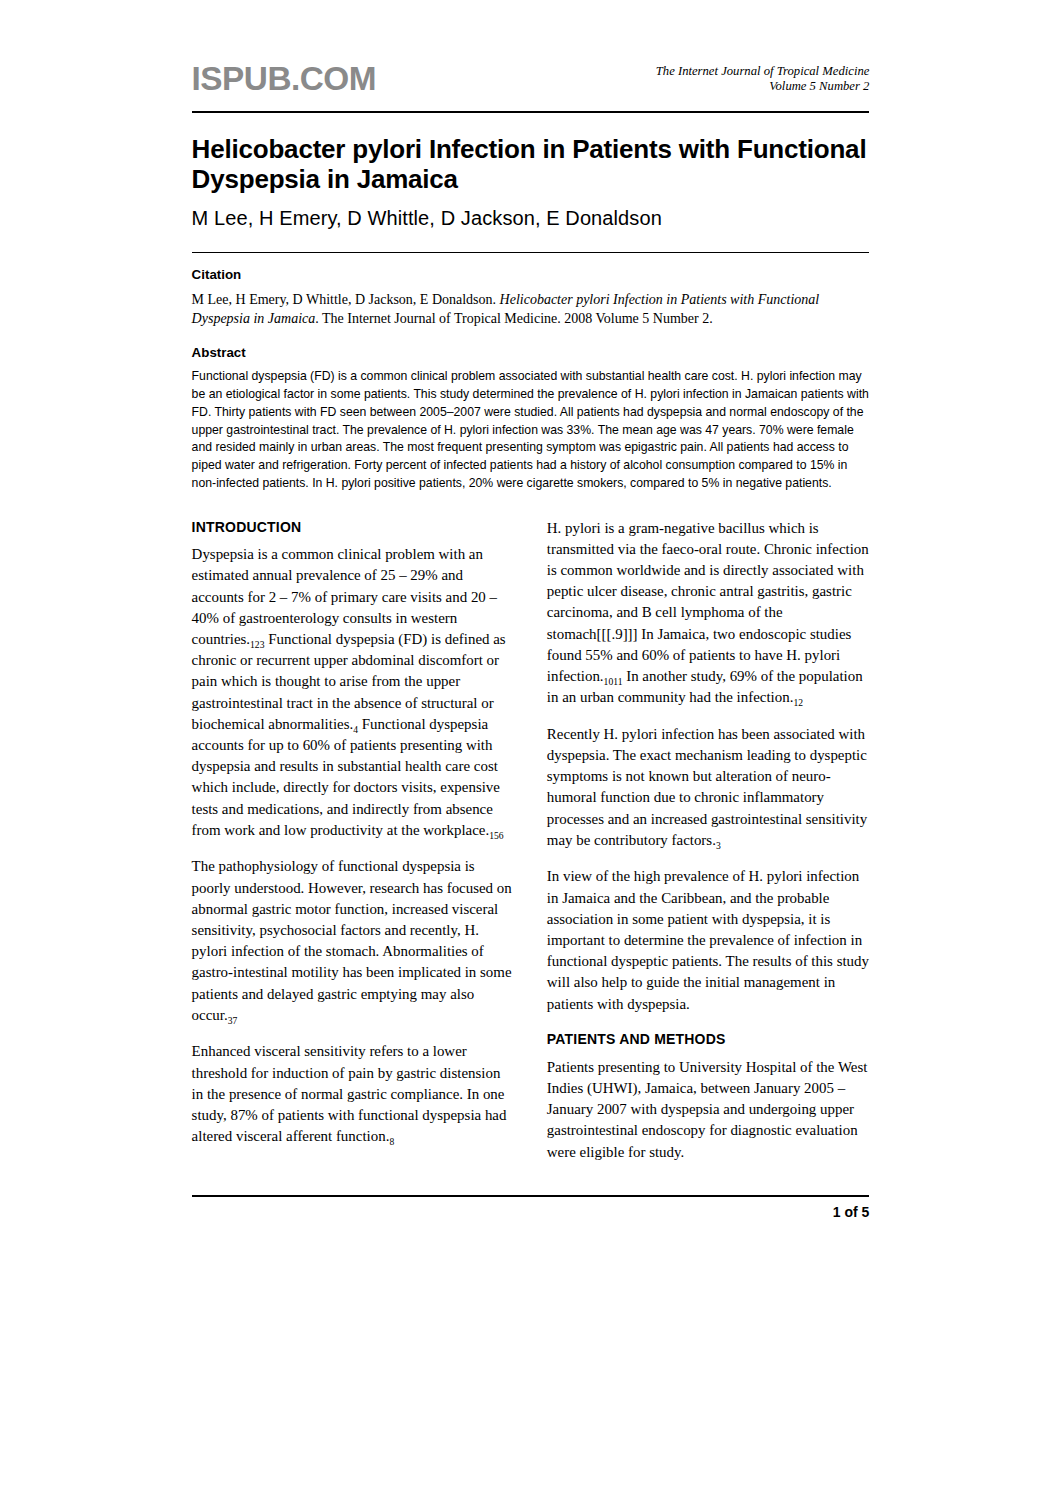ISPUB.COM
The Internet Journal of Tropical Medicine
Volume 5 Number 2
Helicobacter pylori Infection in Patients with Functional Dyspepsia in Jamaica
M Lee, H Emery, D Whittle, D Jackson, E Donaldson
Citation
M Lee, H Emery, D Whittle, D Jackson, E Donaldson. Helicobacter pylori Infection in Patients with Functional Dyspepsia in Jamaica. The Internet Journal of Tropical Medicine. 2008 Volume 5 Number 2.
Abstract
Functional dyspepsia (FD) is a common clinical problem associated with substantial health care cost. H. pylori infection may be an etiological factor in some patients. This study determined the prevalence of H. pylori infection in Jamaican patients with FD. Thirty patients with FD seen between 2005–2007 were studied. All patients had dyspepsia and normal endoscopy of the upper gastrointestinal tract. The prevalence of H. pylori infection was 33%. The mean age was 47 years. 70% were female and resided mainly in urban areas. The most frequent presenting symptom was epigastric pain. All patients had access to piped water and refrigeration. Forty percent of infected patients had a history of alcohol consumption compared to 15% in non-infected patients. In H. pylori positive patients, 20% were cigarette smokers, compared to 5% in negative patients.
INTRODUCTION
Dyspepsia is a common clinical problem with an estimated annual prevalence of 25 – 29% and accounts for 2 – 7% of primary care visits and 20 – 40% of gastroenterology consults in western countries.123 Functional dyspepsia (FD) is defined as chronic or recurrent upper abdominal discomfort or pain which is thought to arise from the upper gastrointestinal tract in the absence of structural or biochemical abnormalities.4 Functional dyspepsia accounts for up to 60% of patients presenting with dyspepsia and results in substantial health care cost which include, directly for doctors visits, expensive tests and medications, and indirectly from absence from work and low productivity at the workplace.156
The pathophysiology of functional dyspepsia is poorly understood. However, research has focused on abnormal gastric motor function, increased visceral sensitivity, psychosocial factors and recently, H. pylori infection of the stomach. Abnormalities of gastro-intestinal motility has been implicated in some patients and delayed gastric emptying may also occur.37
Enhanced visceral sensitivity refers to a lower threshold for induction of pain by gastric distension in the presence of normal gastric compliance. In one study, 87% of patients with functional dyspepsia had altered visceral afferent function.8
H. pylori is a gram-negative bacillus which is transmitted via the faeco-oral route. Chronic infection is common worldwide and is directly associated with peptic ulcer disease, chronic antral gastritis, gastric carcinoma, and B cell lymphoma of the stomach[[[.9]]] In Jamaica, two endoscopic studies found 55% and 60% of patients to have H. pylori infection.1011 In another study, 69% of the population in an urban community had the infection.12
Recently H. pylori infection has been associated with dyspepsia. The exact mechanism leading to dyspeptic symptoms is not known but alteration of neuro-humoral function due to chronic inflammatory processes and an increased gastrointestinal sensitivity may be contributory factors.3
In view of the high prevalence of H. pylori infection in Jamaica and the Caribbean, and the probable association in some patient with dyspepsia, it is important to determine the prevalence of infection in functional dyspeptic patients. The results of this study will also help to guide the initial management in patients with dyspepsia.
PATIENTS AND METHODS
Patients presenting to University Hospital of the West Indies (UHWI), Jamaica, between January 2005 – January 2007 with dyspepsia and undergoing upper gastrointestinal endoscopy for diagnostic evaluation were eligible for study.
1 of 5